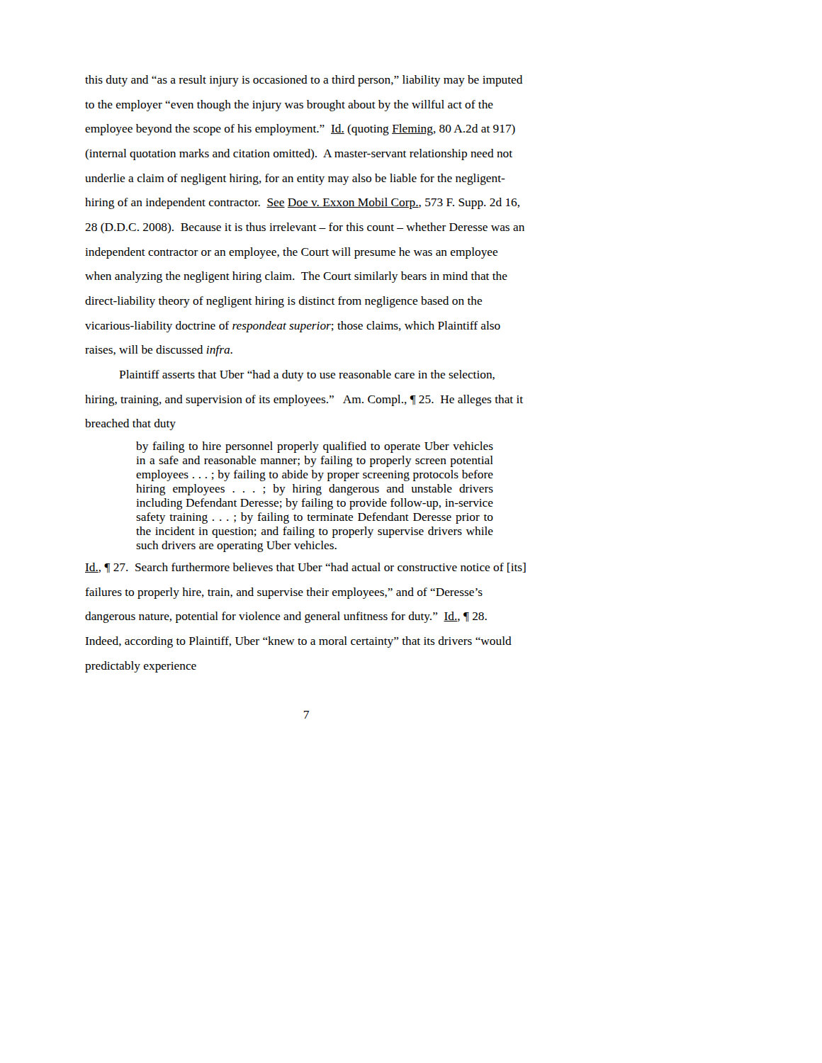this duty and “as a result injury is occasioned to a third person,” liability may be imputed to the employer “even though the injury was brought about by the willful act of the employee beyond the scope of his employment.” Id. (quoting Fleming, 80 A.2d at 917) (internal quotation marks and citation omitted). A master-servant relationship need not underlie a claim of negligent hiring, for an entity may also be liable for the negligent-hiring of an independent contractor. See Doe v. Exxon Mobil Corp., 573 F. Supp. 2d 16, 28 (D.D.C. 2008). Because it is thus irrelevant – for this count – whether Deresse was an independent contractor or an employee, the Court will presume he was an employee when analyzing the negligent hiring claim. The Court similarly bears in mind that the direct-liability theory of negligent hiring is distinct from negligence based on the vicarious-liability doctrine of respondeat superior; those claims, which Plaintiff also raises, will be discussed infra.
Plaintiff asserts that Uber “had a duty to use reasonable care in the selection, hiring, training, and supervision of its employees.” Am. Compl., ¶ 25. He alleges that it breached that duty
by failing to hire personnel properly qualified to operate Uber vehicles in a safe and reasonable manner; by failing to properly screen potential employees . . . ; by failing to abide by proper screening protocols before hiring employees . . . ; by hiring dangerous and unstable drivers including Defendant Deresse; by failing to provide follow-up, in-service safety training . . . ; by failing to terminate Defendant Deresse prior to the incident in question; and failing to properly supervise drivers while such drivers are operating Uber vehicles.
Id., ¶ 27. Search furthermore believes that Uber “had actual or constructive notice of [its] failures to properly hire, train, and supervise their employees,” and of “Deresse’s dangerous nature, potential for violence and general unfitness for duty.” Id., ¶ 28. Indeed, according to Plaintiff, Uber “knew to a moral certainty” that its drivers “would predictably experience
7